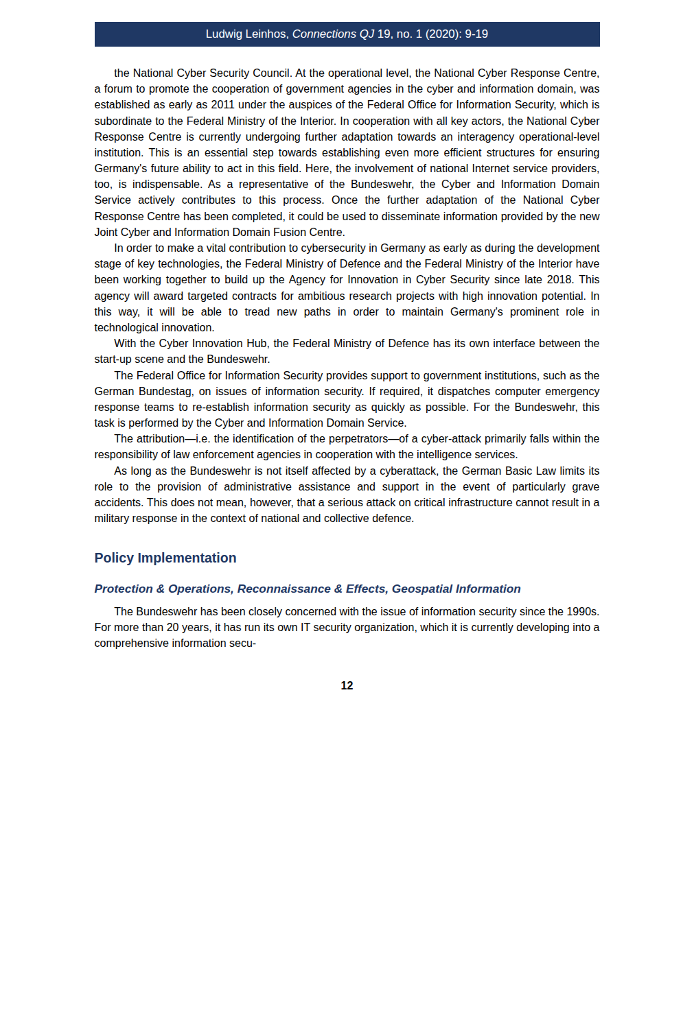Ludwig Leinhos, Connections QJ 19, no. 1 (2020): 9-19
the National Cyber Security Council. At the operational level, the National Cyber Response Centre, a forum to promote the cooperation of government agencies in the cyber and information domain, was established as early as 2011 under the auspices of the Federal Office for Information Security, which is subordinate to the Federal Ministry of the Interior. In cooperation with all key actors, the National Cyber Response Centre is currently undergoing further adaptation towards an interagency operational-level institution. This is an essential step towards establishing even more efficient structures for ensuring Germany's future ability to act in this field. Here, the involvement of national Internet service providers, too, is indispensable. As a representative of the Bundeswehr, the Cyber and Information Domain Service actively contributes to this process. Once the further adaptation of the National Cyber Response Centre has been completed, it could be used to disseminate information provided by the new Joint Cyber and Information Domain Fusion Centre.
In order to make a vital contribution to cybersecurity in Germany as early as during the development stage of key technologies, the Federal Ministry of Defence and the Federal Ministry of the Interior have been working together to build up the Agency for Innovation in Cyber Security since late 2018. This agency will award targeted contracts for ambitious research projects with high innovation potential. In this way, it will be able to tread new paths in order to maintain Germany's prominent role in technological innovation.
With the Cyber Innovation Hub, the Federal Ministry of Defence has its own interface between the start-up scene and the Bundeswehr.
The Federal Office for Information Security provides support to government institutions, such as the German Bundestag, on issues of information security. If required, it dispatches computer emergency response teams to re-establish information security as quickly as possible. For the Bundeswehr, this task is performed by the Cyber and Information Domain Service.
The attribution—i.e. the identification of the perpetrators—of a cyber-attack primarily falls within the responsibility of law enforcement agencies in cooperation with the intelligence services.
As long as the Bundeswehr is not itself affected by a cyberattack, the German Basic Law limits its role to the provision of administrative assistance and support in the event of particularly grave accidents. This does not mean, however, that a serious attack on critical infrastructure cannot result in a military response in the context of national and collective defence.
Policy Implementation
Protection & Operations, Reconnaissance & Effects, Geospatial Information
The Bundeswehr has been closely concerned with the issue of information security since the 1990s. For more than 20 years, it has run its own IT security organization, which it is currently developing into a comprehensive information secu-
12